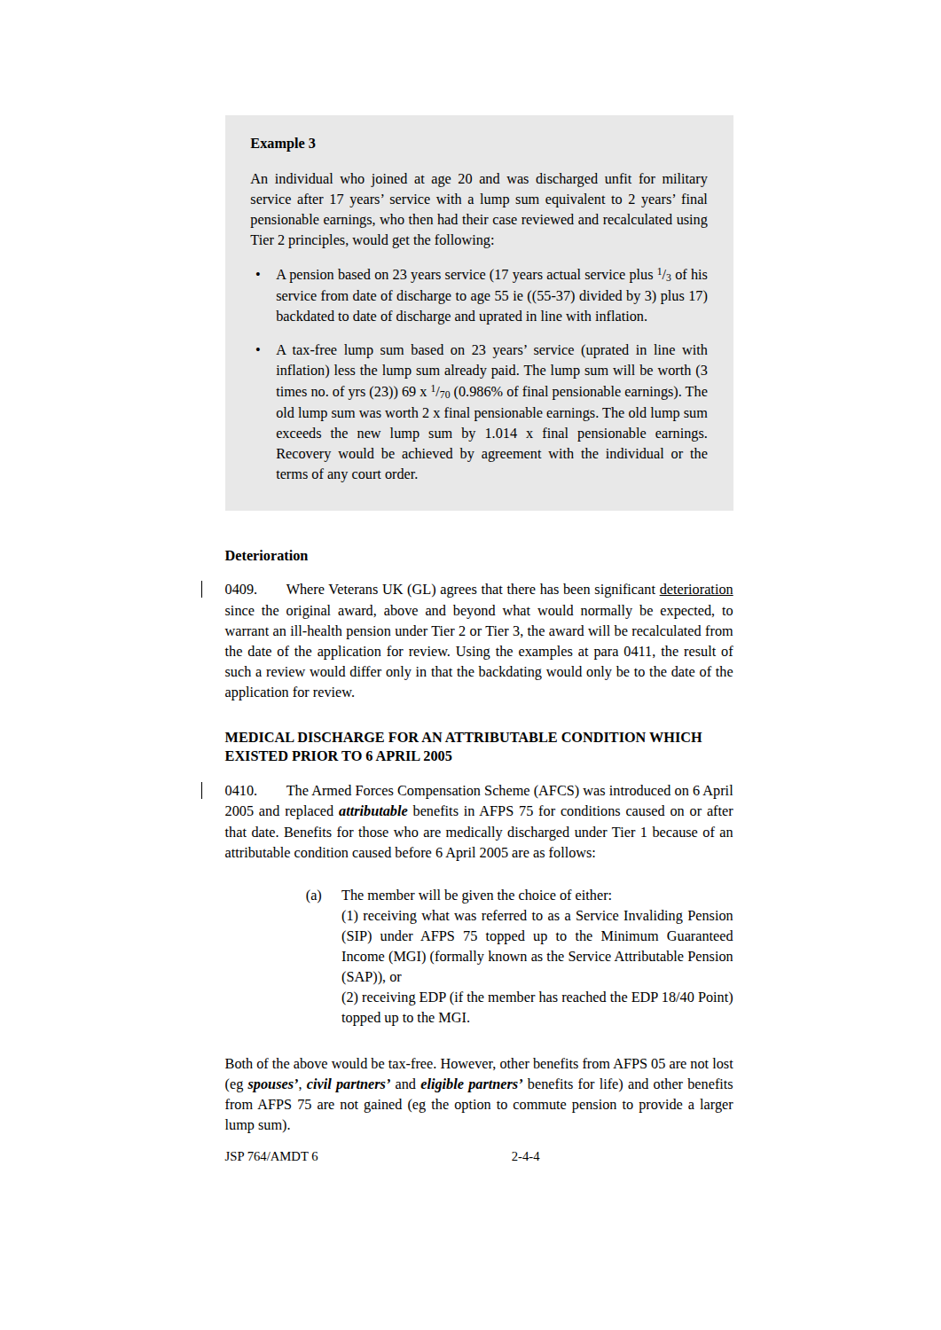Example 3
An individual who joined at age 20 and was discharged unfit for military service after 17 years’ service with a lump sum equivalent to 2 years’ final pensionable earnings, who then had their case reviewed and recalculated using Tier 2 principles, would get the following:
A pension based on 23 years service (17 years actual service plus 1/3 of his service from date of discharge to age 55 ie ((55-37) divided by 3) plus 17) backdated to date of discharge and uprated in line with inflation.
A tax-free lump sum based on 23 years’ service (uprated in line with inflation) less the lump sum already paid. The lump sum will be worth (3 times no. of yrs (23)) 69 x 1/70 (0.986% of final pensionable earnings). The old lump sum was worth 2 x final pensionable earnings. The old lump sum exceeds the new lump sum by 1.014 x final pensionable earnings. Recovery would be achieved by agreement with the individual or the terms of any court order.
Deterioration
0409. Where Veterans UK (GL) agrees that there has been significant deterioration since the original award, above and beyond what would normally be expected, to warrant an ill-health pension under Tier 2 or Tier 3, the award will be recalculated from the date of the application for review. Using the examples at para 0411, the result of such a review would differ only in that the backdating would only be to the date of the application for review.
MEDICAL DISCHARGE FOR AN ATTRIBUTABLE CONDITION WHICH EXISTED PRIOR TO 6 APRIL 2005
0410. The Armed Forces Compensation Scheme (AFCS) was introduced on 6 April 2005 and replaced attributable benefits in AFPS 75 for conditions caused on or after that date. Benefits for those who are medically discharged under Tier 1 because of an attributable condition caused before 6 April 2005 are as follows:
(a) The member will be given the choice of either:
(1) receiving what was referred to as a Service Invaliding Pension (SIP) under AFPS 75 topped up to the Minimum Guaranteed Income (MGI) (formally known as the Service Attributable Pension (SAP)), or
(2) receiving EDP (if the member has reached the EDP 18/40 Point) topped up to the MGI.
Both of the above would be tax-free. However, other benefits from AFPS 05 are not lost (eg spouses’, civil partners’ and eligible partners’ benefits for life) and other benefits from AFPS 75 are not gained (eg the option to commute pension to provide a larger lump sum).
JSP 764/AMDT 6
2-4-4